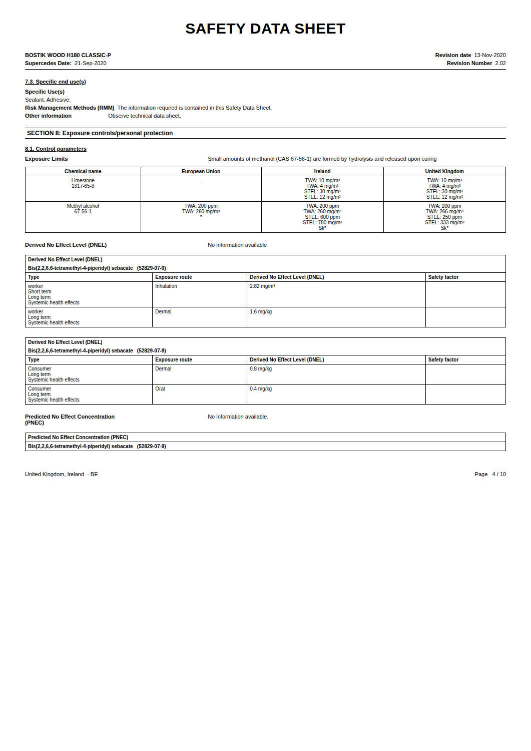SAFETY DATA SHEET
BOSTIK WOOD H180 CLASSIC-P
Revision date 13-Nov-2020
Supercedes Date: 21-Sep-2020
Revision Number 2.02
7.3. Specific end use(s)
Specific Use(s)
Sealant. Adhesive.
Risk Management Methods (RMM) The information required is contained in this Safety Data Sheet.
Other information Observe technical data sheet.
SECTION 8: Exposure controls/personal protection
8.1. Control parameters
Exposure Limits
Small amounts of methanol (CAS 67-56-1) are formed by hydrolysis and released upon curing
| Chemical name | European Union | Ireland | United Kingdom |
| --- | --- | --- | --- |
| Limestone 1317-65-3 | - | TWA: 10 mg/m³ TWA: 4 mg/m³ STEL: 30 mg/m³ STEL: 12 mg/m³ | TWA: 10 mg/m³ TWA: 4 mg/m³ STEL: 30 mg/m³ STEL: 12 mg/m³ |
| Methyl alcohol 67-56-1 | TWA: 200 ppm TWA: 260 mg/m³ * | TWA: 200 ppm TWA: 260 mg/m³ STEL: 600 ppm STEL: 780 mg/m³ Sk* | TWA: 200 ppm TWA: 266 mg/m³ STEL: 250 ppm STEL: 333 mg/m³ Sk* |
Derived No Effect Level (DNEL)
No information available
Derived No Effect Level (DNEL)
Bis(2,2,6,6-tetramethyl-4-piperidyl) sebacate (52829-07-9)
| Type | Exposure route | Derived No Effect Level (DNEL) | Safety factor |
| --- | --- | --- | --- |
| worker Short term Long term Systemic health effects | Inhalation | 2.82 mg/m³ | |
| worker Long term Systemic health effects | Dermal | 1.6 mg/kg | |
Derived No Effect Level (DNEL)
Bis(2,2,6,6-tetramethyl-4-piperidyl) sebacate (52829-07-9)
| Type | Exposure route | Derived No Effect Level (DNEL) | Safety factor |
| --- | --- | --- | --- |
| Consumer Long term Systemic health effects | Dermal | 0.8 mg/kg | |
| Consumer Long term Systemic health effects | Oral | 0.4 mg/kg | |
Predicted No Effect Concentration
(PNEC)
No information available.
Predicted No Effect Concentration (PNEC)
Bis(2,2,6,6-tetramethyl-4-piperidyl) sebacate (52829-07-9)
United Kingdom, Ireland - BE
Page 4 / 10